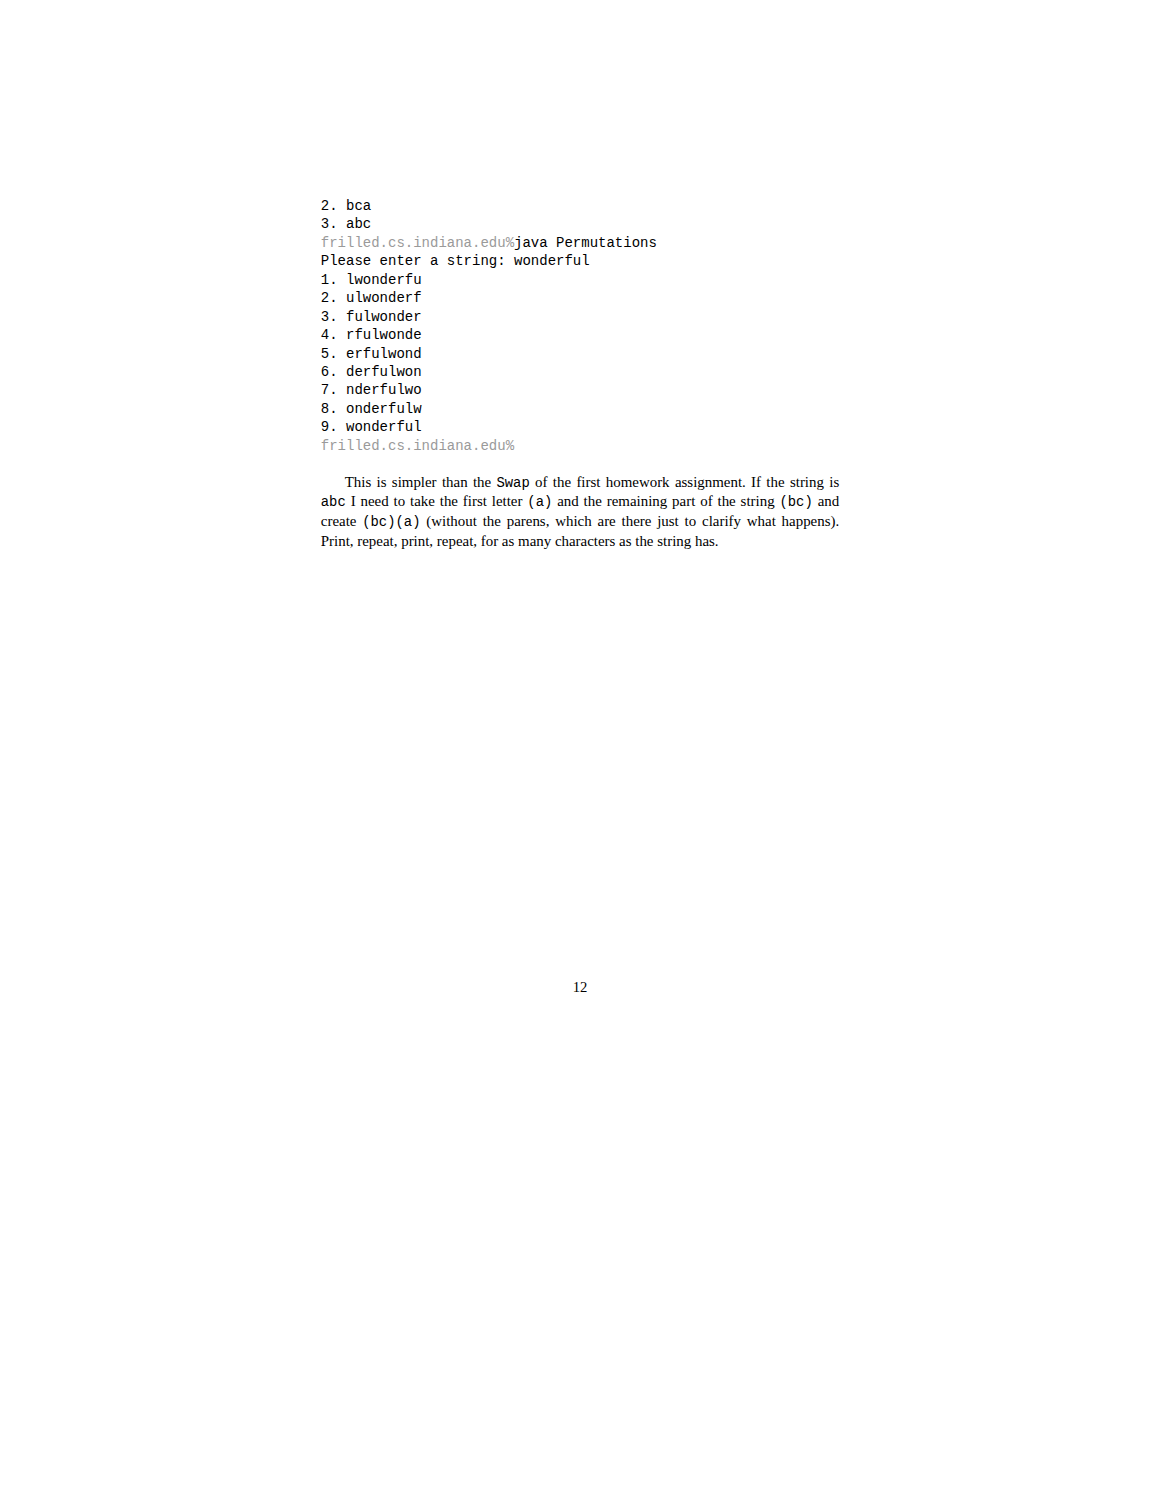2. bca
3. abc
frilled.cs.indiana.edu% java Permutations
Please enter a string: wonderful
1. lwonderfu
2. ulwonderf
3. fulwonder
4. rfulwonde
5. erfulwond
6. derfulwon
7. nderfulwo
8. onderfulw
9. wonderful
frilled.cs.indiana.edu%
This is simpler than the Swap of the first homework assignment. If the string is abc I need to take the first letter (a) and the remaining part of the string (bc) and create (bc)(a) (without the parens, which are there just to clarify what happens). Print, repeat, print, repeat, for as many characters as the string has.
12